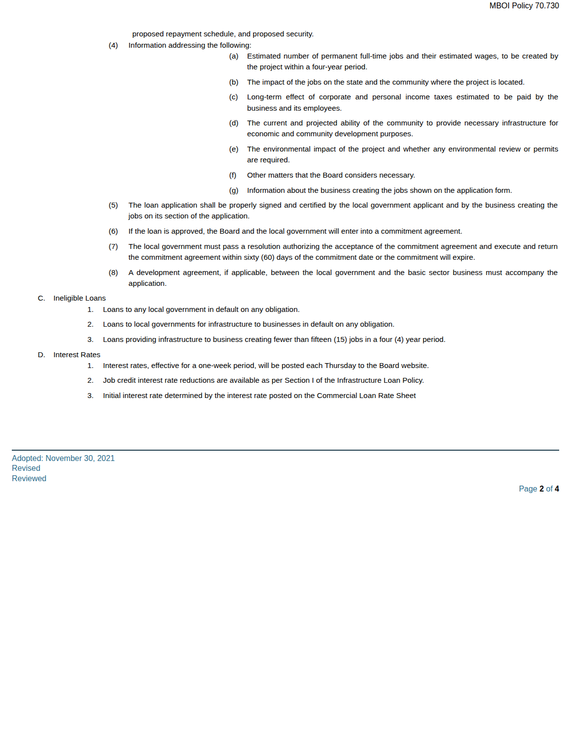MBOI Policy 70.730
proposed repayment schedule, and proposed security.
(4) Information addressing the following:
(a) Estimated number of permanent full-time jobs and their estimated wages, to be created by the project within a four-year period.
(b) The impact of the jobs on the state and the community where the project is located.
(c) Long-term effect of corporate and personal income taxes estimated to be paid by the business and its employees.
(d) The current and projected ability of the community to provide necessary infrastructure for economic and community development purposes.
(e) The environmental impact of the project and whether any environmental review or permits are required.
(f) Other matters that the Board considers necessary.
(g) Information about the business creating the jobs shown on the application form.
(5) The loan application shall be properly signed and certified by the local government applicant and by the business creating the jobs on its section of the application.
(6) If the loan is approved, the Board and the local government will enter into a commitment agreement.
(7) The local government must pass a resolution authorizing the acceptance of the commitment agreement and execute and return the commitment agreement within sixty (60) days of the commitment date or the commitment will expire.
(8) A development agreement, if applicable, between the local government and the basic sector business must accompany the application.
C. Ineligible Loans
1. Loans to any local government in default on any obligation.
2. Loans to local governments for infrastructure to businesses in default on any obligation.
3. Loans providing infrastructure to business creating fewer than fifteen (15) jobs in a four (4) year period.
D. Interest Rates
1. Interest rates, effective for a one-week period, will be posted each Thursday to the Board website.
2. Job credit interest rate reductions are available as per Section I of the Infrastructure Loan Policy.
3. Initial interest rate determined by the interest rate posted on the Commercial Loan Rate Sheet
Adopted: November 30, 2021
Revised
Reviewed
Page 2 of 4